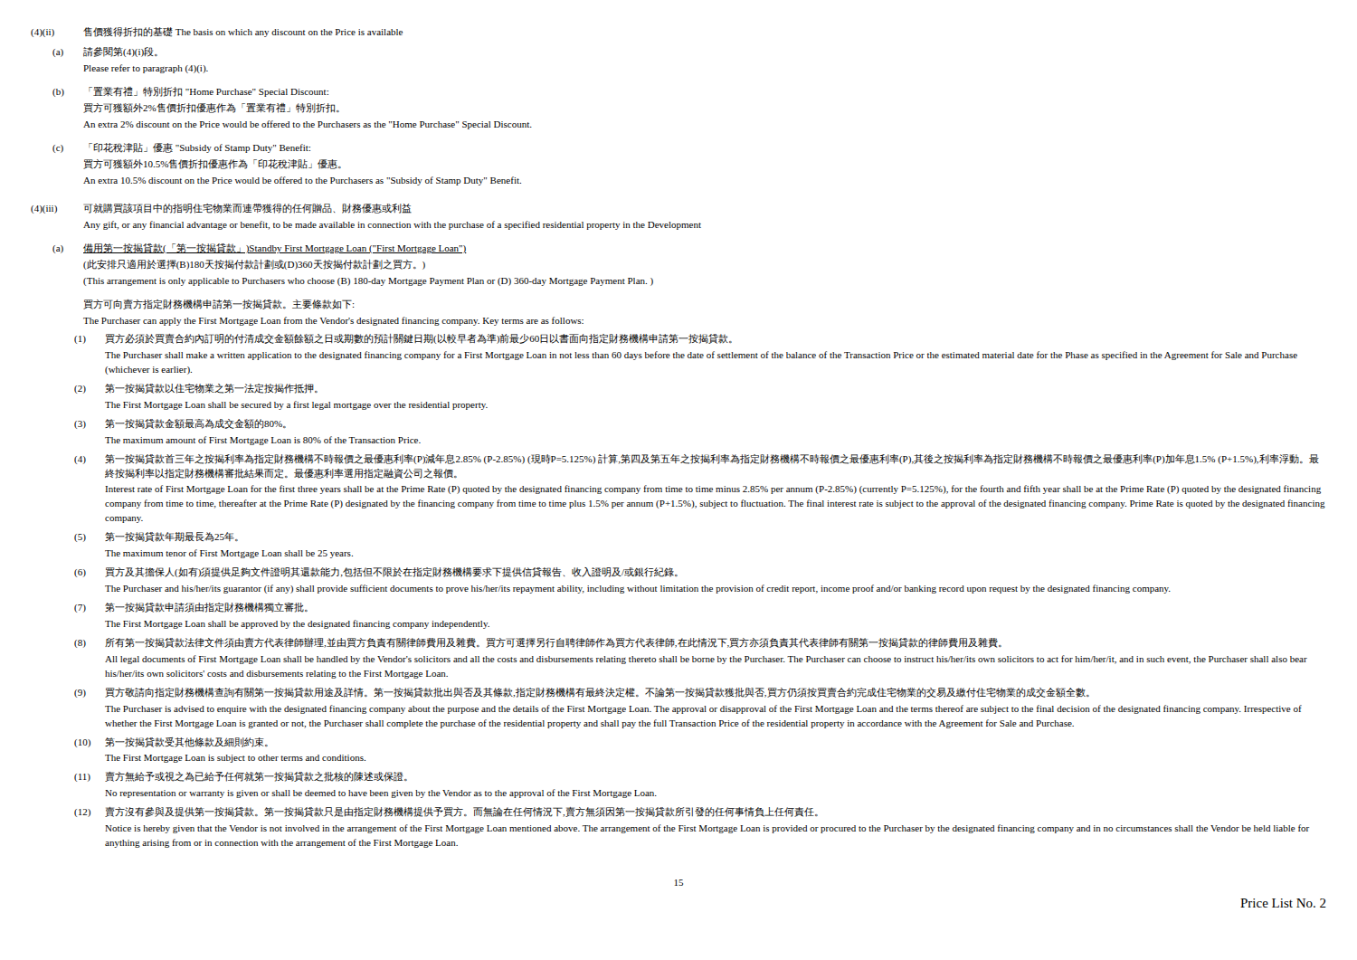(4)(ii)
售價獲得折扣的基礎 The basis on which any discount on the Price is available
(a)
請參閱第(4)(i)段。
Please refer to paragraph (4)(i).
(b)
「置業有禮」特別折扣 "Home Purchase" Special Discount:
買方可獲額外2%售價折扣優惠作為「置業有禮」特別折扣。
An extra 2% discount on the Price would be offered to the Purchasers as the "Home Purchase" Special Discount.
(c)
「印花稅津貼」優惠 "Subsidy of Stamp Duty" Benefit:
買方可獲額外10.5%售價折扣優惠作為「印花稅津貼」優惠。
An extra 10.5% discount on the Price would be offered to the Purchasers as "Subsidy of Stamp Duty" Benefit.
(4)(iii)
可就購買該項目中的指明住宅物業而連帶獲得的任何贈品、財務優惠或利益
Any gift, or any financial advantage or benefit, to be made available in connection with the purchase of a specified residential property in the Development
(a)
備用第一按揭貸款(「第一按揭貸款」)Standby First Mortgage Loan ("First Mortgage Loan")
(此安排只適用於選擇(B)180天按揭付款計劃或(D)360天按揭付款計劃之買方。)
(This arrangement is only applicable to Purchasers who choose (B) 180-day Mortgage Payment Plan or (D) 360-day Mortgage Payment Plan. )
買方可向賣方指定財務機構申請第一按揭貸款。主要條款如下:
The Purchaser can apply the First Mortgage Loan from the Vendor's designated financing company. Key terms are as follows:
(1)
買方必須於買賣合約內訂明的付清成交金額餘額之日或期數的預計關鍵日期(以較早者為準)前最少60日以書面向指定財務機構申請第一按揭貸款。
The Purchaser shall make a written application to the designated financing company for a First Mortgage Loan in not less than 60 days before the date of settlement of the balance of the Transaction Price or the estimated material date for the Phase as specified in the Agreement for Sale and Purchase (whichever is earlier).
(2)
第一按揭貸款以住宅物業之第一法定按揭作抵押。
The First Mortgage Loan shall be secured by a first legal mortgage over the residential property.
(3)
第一按揭貸款金額最高為成交金額的80%。
The maximum amount of First Mortgage Loan is 80% of the Transaction Price.
(4)
第一按揭貸款首三年之按揭利率為指定財務機構不時報價之最優惠利率(P)減年息2.85% (P-2.85%) (現時P=5.125%) 計算,第四及第五年之按揭利率為指定財務機構不時報價之最優惠利率(P),其後之按揭利率為指定財務機構不時報價之最優惠利率(P)加年息1.5% (P+1.5%),利率浮動。最終按揭利率以指定財務機構審批結果而定。最優惠利率選用指定融資公司之報價。
Interest rate of First Mortgage Loan for the first three years shall be at the Prime Rate (P) quoted by the designated financing company from time to time minus 2.85% per annum (P-2.85%) (currently P=5.125%), for the fourth and fifth year shall be at the Prime Rate (P) quoted by the designated financing company from time to time, thereafter at the Prime Rate (P) designated by the financing company from time to time plus 1.5% per annum (P+1.5%), subject to fluctuation. The final interest rate is subject to the approval of the designated financing company. Prime Rate is quoted by the designated financing company.
(5)
第一按揭貸款年期最長為25年。
The maximum tenor of First Mortgage Loan shall be 25 years.
(6)
買方及其擔保人(如有)須提供足夠文件證明其還款能力,包括但不限於在指定財務機構要求下提供信貸報告、收入證明及/或銀行紀錄。
The Purchaser and his/her/its guarantor (if any) shall provide sufficient documents to prove his/her/its repayment ability, including without limitation the provision of credit report, income proof and/or banking record upon request by the designated financing company.
(7)
第一按揭貸款申請須由指定財務機構獨立審批。
The First Mortgage Loan shall be approved by the designated financing company independently.
(8)
所有第一按揭貸款法律文件須由賣方代表律師辦理,並由買方負責有關律師費用及雜費。買方可選擇另行自聘律師作為買方代表律師,在此情況下,買方亦須負責其代表律師有關第一按揭貸款的律師費用及雜費。
All legal documents of First Mortgage Loan shall be handled by the Vendor's solicitors and all the costs and disbursements relating thereto shall be borne by the Purchaser. The Purchaser can choose to instruct his/her/its own solicitors to act for him/her/it, and in such event, the Purchaser shall also bear his/her/its own solicitors' costs and disbursements relating to the First Mortgage Loan.
(9)
買方敬請向指定財務機構查詢有關第一按揭貸款用途及詳情。第一按揭貸款批出與否及其條款,指定財務機構有最終決定權。不論第一按揭貸款獲批與否,買方仍須按買賣合約完成住宅物業的交易及繳付住宅物業的成交金額全數。
The Purchaser is advised to enquire with the designated financing company about the purpose and the details of the First Mortgage Loan. The approval or disapproval of the First Mortgage Loan and the terms thereof are subject to the final decision of the designated financing company. Irrespective of whether the First Mortgage Loan is granted or not, the Purchaser shall complete the purchase of the residential property and shall pay the full Transaction Price of the residential property in accordance with the Agreement for Sale and Purchase.
(10)
第一按揭貸款受其他條款及細則約束。
The First Mortgage Loan is subject to other terms and conditions.
(11)
賣方無給予或視之為已給予任何就第一按揭貸款之批核的陳述或保證。
No representation or warranty is given or shall be deemed to have been given by the Vendor as to the approval of the First Mortgage Loan.
(12)
賣方沒有參與及提供第一按揭貸款。第一按揭貸款只是由指定財務機構提供予買方。而無論在任何情況下,賣方無須因第一按揭貸款所引發的任何事情負上任何責任。
Notice is hereby given that the Vendor is not involved in the arrangement of the First Mortgage Loan mentioned above. The arrangement of the First Mortgage Loan is provided or procured to the Purchaser by the designated financing company and in no circumstances shall the Vendor be held liable for anything arising from or in connection with the arrangement of the First Mortgage Loan.
15
Price List No. 2